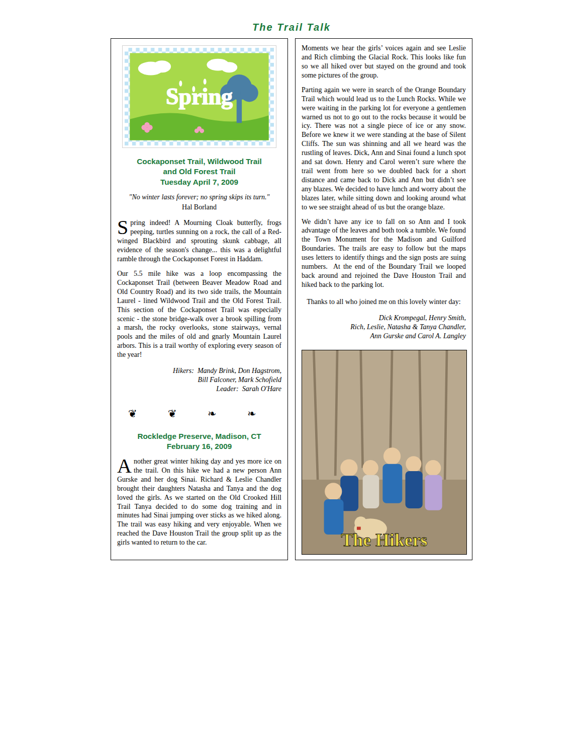The Trail Talk
Cockaponset Trail, Wildwood Trail
and Old Forest Trail
Tuesday April 7, 2009
"No winter lasts forever; no spring skips its turn."
Hal Borland
Spring indeed! A Mourning Cloak butterfly, frogs peeping, turtles sunning on a rock, the call of a Red-winged Blackbird and sprouting skunk cabbage, all evidence of the season's change... this was a delightful ramble through the Cockaponset Forest in Haddam.
Our 5.5 mile hike was a loop encompassing the Cockaponset Trail (between Beaver Meadow Road and Old Country Road) and its two side trails, the Mountain Laurel - lined Wildwood Trail and the Old Forest Trail. This section of the Cockaponset Trail was especially scenic - the stone bridge-walk over a brook spilling from a marsh, the rocky overlooks, stone stairways, vernal pools and the miles of old and gnarly Mountain Laurel arbors. This is a trail worthy of exploring every season of the year!
Hikers: Mandy Brink, Don Hagstrom,
Bill Falconer, Mark Schofield
Leader: Sarah O'Hare
❦ ❦ ❧ ❧
Rockledge Preserve, Madison, CT
February 16, 2009
Another great winter hiking day and yes more ice on the trail. On this hike we had a new person Ann Gurske and her dog Sinai. Richard & Leslie Chandler brought their daughters Natasha and Tanya and the dog loved the girls. As we started on the Old Crooked Hill Trail Tanya decided to do some dog training and in minutes had Sinai jumping over sticks as we hiked along. The trail was easy hiking and very enjoyable. When we reached the Dave Houston Trail the group split up as the girls wanted to return to the car.
Moments we hear the girls’ voices again and see Leslie and Rich climbing the Glacial Rock. This looks like fun so we all hiked over but stayed on the ground and took some pictures of the group.
Parting again we were in search of the Orange Boundary Trail which would lead us to the Lunch Rocks. While we were waiting in the parking lot for everyone a gentlemen warned us not to go out to the rocks because it would be icy. There was not a single piece of ice or any snow. Before we knew it we were standing at the base of Silent Cliffs. The sun was shinning and all we heard was the rustling of leaves. Dick, Ann and Sinai found a lunch spot and sat down. Henry and Carol weren’t sure where the trail went from here so we doubled back for a short distance and came back to Dick and Ann but didn’t see any blazes. We decided to have lunch and worry about the blazes later, while sitting down and looking around what to we see straight ahead of us but the orange blaze.
We didn’t have any ice to fall on so Ann and I took advantage of the leaves and both took a tumble. We found the Town Monument for the Madison and Guilford Boundaries. The trails are easy to follow but the maps uses letters to identify things and the sign posts are suing numbers. At the end of the Boundary Trail we looped back around and rejoined the Dave Houston Trail and hiked back to the parking lot.
Thanks to all who joined me on this lovely winter day:
Dick Krompegal, Henry Smith,
Rich, Leslie, Natasha & Tanya Chandler,
Ann Gurske and Carol A. Langley